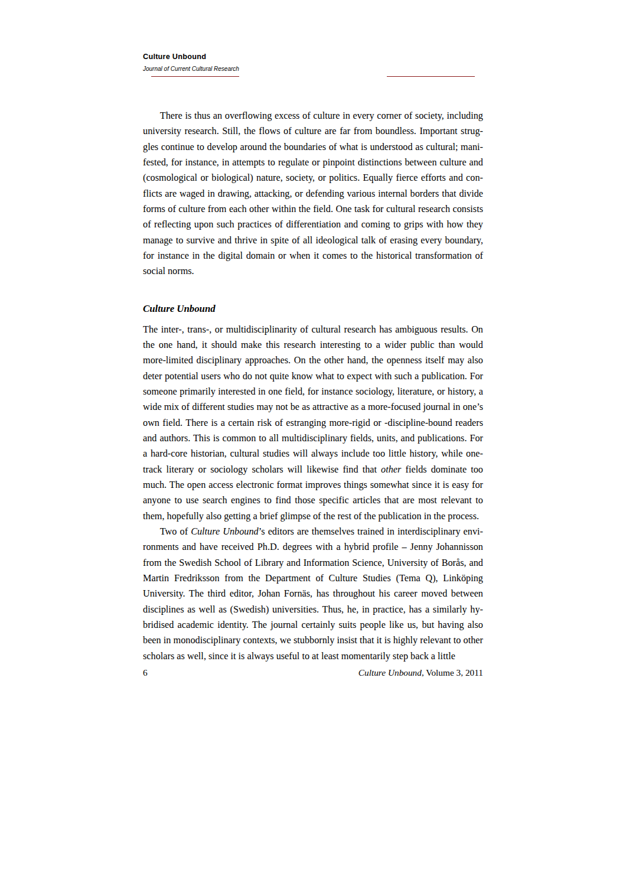Culture Unbound
Journal of Current Cultural Research
There is thus an overflowing excess of culture in every corner of society, including university research. Still, the flows of culture are far from boundless. Important struggles continue to develop around the boundaries of what is understood as cultural; manifested, for instance, in attempts to regulate or pinpoint distinctions between culture and (cosmological or biological) nature, society, or politics. Equally fierce efforts and conflicts are waged in drawing, attacking, or defending various internal borders that divide forms of culture from each other within the field. One task for cultural research consists of reflecting upon such practices of differentiation and coming to grips with how they manage to survive and thrive in spite of all ideological talk of erasing every boundary, for instance in the digital domain or when it comes to the historical transformation of social norms.
Culture Unbound
The inter-, trans-, or multidisciplinarity of cultural research has ambiguous results. On the one hand, it should make this research interesting to a wider public than would more-limited disciplinary approaches. On the other hand, the openness itself may also deter potential users who do not quite know what to expect with such a publication. For someone primarily interested in one field, for instance sociology, literature, or history, a wide mix of different studies may not be as attractive as a more-focused journal in one’s own field. There is a certain risk of estranging more-rigid or -discipline-bound readers and authors. This is common to all multidisciplinary fields, units, and publications. For a hard-core historian, cultural studies will always include too little history, while one-track literary or sociology scholars will likewise find that other fields dominate too much. The open access electronic format improves things somewhat since it is easy for anyone to use search engines to find those specific articles that are most relevant to them, hopefully also getting a brief glimpse of the rest of the publication in the process.
Two of Culture Unbound’s editors are themselves trained in interdisciplinary environments and have received Ph.D. degrees with a hybrid profile – Jenny Johannisson from the Swedish School of Library and Information Science, University of Borås, and Martin Fredriksson from the Department of Culture Studies (Tema Q), Linköping University. The third editor, Johan Fornäs, has throughout his career moved between disciplines as well as (Swedish) universities. Thus, he, in practice, has a similarly hybridised academic identity. The journal certainly suits people like us, but having also been in monodisciplinary contexts, we stubbornly insist that it is highly relevant to other scholars as well, since it is always useful to at least momentarily step back a little
6 Culture Unbound, Volume 3, 2011